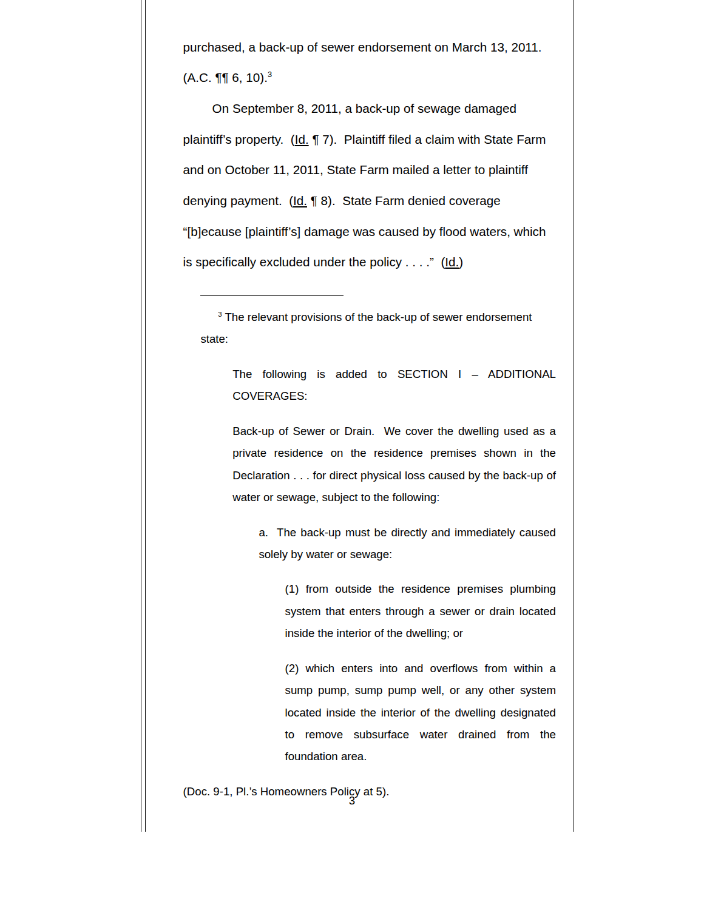purchased, a back-up of sewer endorsement on March 13, 2011. (A.C. ¶¶ 6, 10).3
On September 8, 2011, a back-up of sewage damaged plaintiff’s property. (Id. ¶ 7). Plaintiff filed a claim with State Farm and on October 11, 2011, State Farm mailed a letter to plaintiff denying payment. (Id. ¶ 8). State Farm denied coverage “[b]ecause [plaintiff’s] damage was caused by flood waters, which is specifically excluded under the policy . . . .” (Id.)
3 The relevant provisions of the back-up of sewer endorsement state:
The following is added to SECTION I – ADDITIONAL COVERAGES:
Back-up of Sewer or Drain. We cover the dwelling used as a private residence on the residence premises shown in the Declaration . . . for direct physical loss caused by the back-up of water or sewage, subject to the following:
a. The back-up must be directly and immediately caused solely by water or sewage:
(1) from outside the residence premises plumbing system that enters through a sewer or drain located inside the interior of the dwelling; or
(2) which enters into and overflows from within a sump pump, sump pump well, or any other system located inside the interior of the dwelling designated to remove subsurface water drained from the foundation area.
(Doc. 9-1, Pl.’s Homeowners Policy at 5).
3